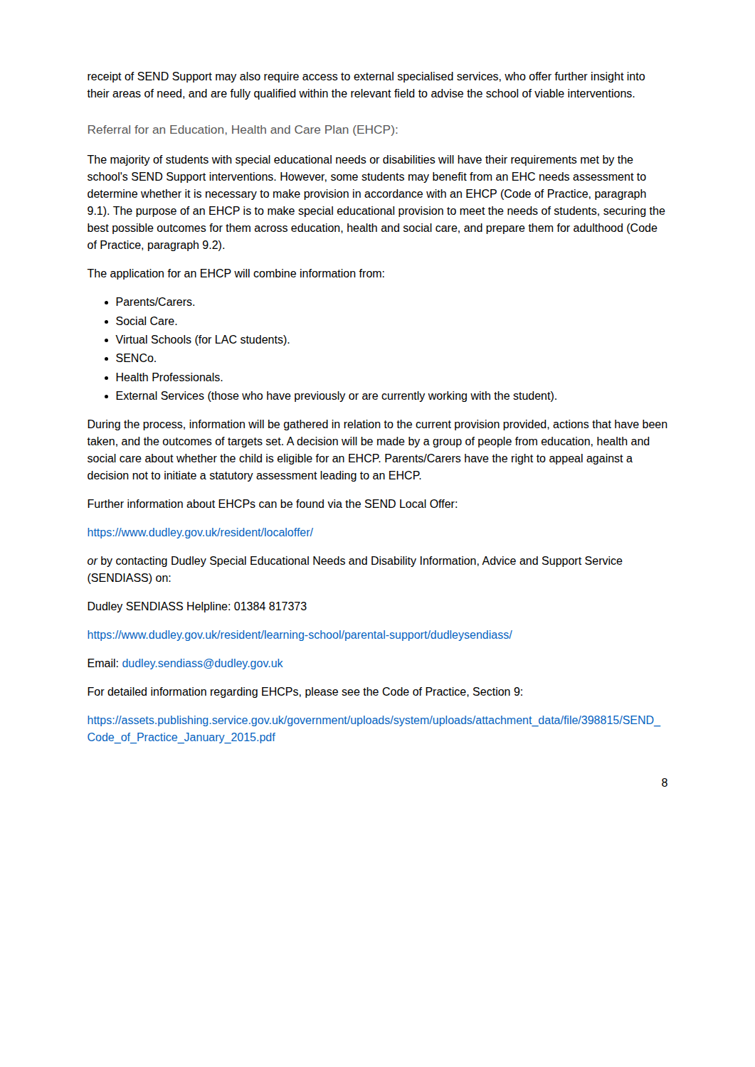receipt of SEND Support may also require access to external specialised services, who offer further insight into their areas of need, and are fully qualified within the relevant field to advise the school of viable interventions.
Referral for an Education, Health and Care Plan (EHCP):
The majority of students with special educational needs or disabilities will have their requirements met by the school's SEND Support interventions. However, some students may benefit from an EHC needs assessment to determine whether it is necessary to make provision in accordance with an EHCP (Code of Practice, paragraph 9.1). The purpose of an EHCP is to make special educational provision to meet the needs of students, securing the best possible outcomes for them across education, health and social care, and prepare them for adulthood (Code of Practice, paragraph 9.2).
The application for an EHCP will combine information from:
Parents/Carers.
Social Care.
Virtual Schools (for LAC students).
SENCo.
Health Professionals.
External Services (those who have previously or are currently working with the student).
During the process, information will be gathered in relation to the current provision provided, actions that have been taken, and the outcomes of targets set. A decision will be made by a group of people from education, health and social care about whether the child is eligible for an EHCP. Parents/Carers have the right to appeal against a decision not to initiate a statutory assessment leading to an EHCP.
Further information about EHCPs can be found via the SEND Local Offer:
https://www.dudley.gov.uk/resident/localoffer/
or by contacting Dudley Special Educational Needs and Disability Information, Advice and Support Service (SENDIASS) on:
Dudley SENDIASS Helpline: 01384 817373
https://www.dudley.gov.uk/resident/learning-school/parental-support/dudleysendiass/
Email: dudley.sendiass@dudley.gov.uk
For detailed information regarding EHCPs, please see the Code of Practice, Section 9:
https://assets.publishing.service.gov.uk/government/uploads/system/uploads/attachment_data/file/398815/SEND_Code_of_Practice_January_2015.pdf
8